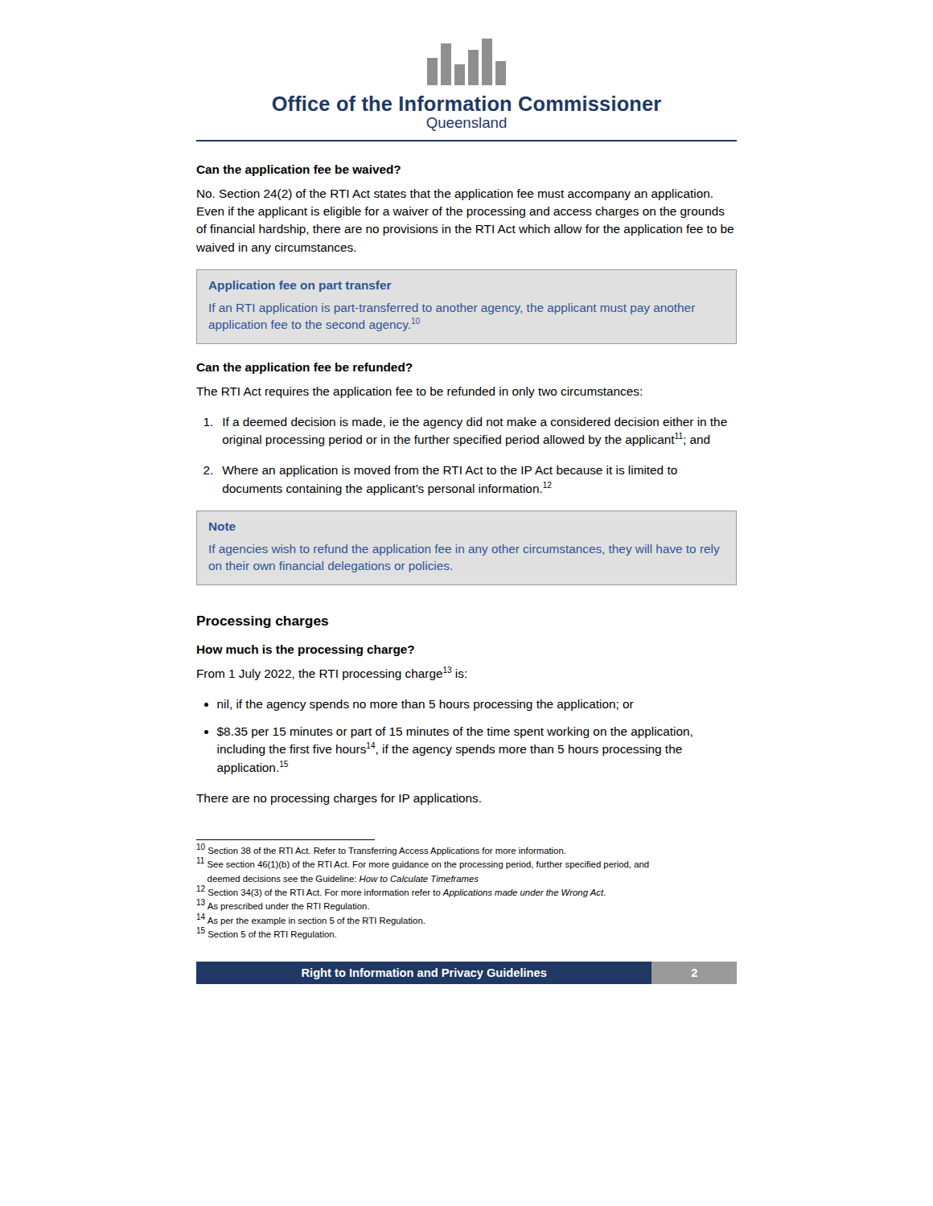Office of the Information Commissioner
Queensland
Can the application fee be waived?
No. Section 24(2) of the RTI Act states that the application fee must accompany an application. Even if the applicant is eligible for a waiver of the processing and access charges on the grounds of financial hardship, there are no provisions in the RTI Act which allow for the application fee to be waived in any circumstances.
Application fee on part transfer
If an RTI application is part-transferred to another agency, the applicant must pay another application fee to the second agency.10
Can the application fee be refunded?
The RTI Act requires the application fee to be refunded in only two circumstances:
If a deemed decision is made, ie the agency did not make a considered decision either in the original processing period or in the further specified period allowed by the applicant11; and
Where an application is moved from the RTI Act to the IP Act because it is limited to documents containing the applicant’s personal information.12
Note
If agencies wish to refund the application fee in any other circumstances, they will have to rely on their own financial delegations or policies.
Processing charges
How much is the processing charge?
From 1 July 2022, the RTI processing charge13 is:
nil, if the agency spends no more than 5 hours processing the application; or
$8.35 per 15 minutes or part of 15 minutes of the time spent working on the application, including the first five hours14, if the agency spends more than 5 hours processing the application.15
There are no processing charges for IP applications.
10 Section 38 of the RTI Act. Refer to Transferring Access Applications for more information.
11 See section 46(1)(b) of the RTI Act. For more guidance on the processing period, further specified period, and
deemed decisions see the Guideline: How to Calculate Timeframes
12 Section 34(3) of the RTI Act. For more information refer to Applications made under the Wrong Act.
13 As prescribed under the RTI Regulation.
14 As per the example in section 5 of the RTI Regulation.
15 Section 5 of the RTI Regulation.
Right to Information and Privacy Guidelines
2